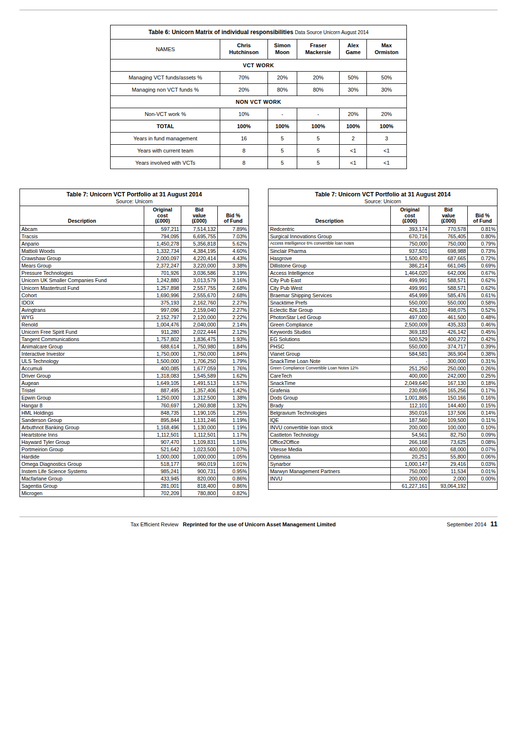| Table 6: Unicorn Matrix of individual responsibilities Data Source Unicorn August 2014 |
| NAMES | Chris Hutchinson | Simon Moon | Fraser Mackersie | Alex Game | Max Ormiston |
| VCT WORK |
| Managing VCT funds/assets % | 70% | 20% | 20% | 50% | 50% |
| Managing non VCT funds % | 20% | 80% | 80% | 30% | 30% |
| NON VCT WORK |
| Non-VCT work % | 10% | - | - | 20% | 20% |
| TOTAL | 100% | 100% | 100% | 100% | 100% |
| Years in fund management | 16 | 5 | 5 | 2 | 3 |
| Years with current team | 8 | 5 | 5 | <1 | <1 |
| Years involved with VCTs | 8 | 5 | 5 | <1 | <1 |
| Table 7: Unicorn VCT Portfolio at 31 August 2014 |
| Source: Unicorn |
| Description | Original cost (£000) | Bid value (£000) | Bid % of Fund |
| Abcam | 597,211 | 7,514,132 | 7.89% |
| Tracsis | 794,095 | 6,695,755 | 7.03% |
| Anpario | 1,450,278 | 5,356,818 | 5.62% |
| Mattioli Woods | 1,332,734 | 4,384,195 | 4.60% |
| Crawshaw Group | 2,000,097 | 4,220,414 | 4.43% |
| Mears Group | 2,372,247 | 3,220,000 | 3.38% |
| Pressure Technologies | 701,926 | 3,036,586 | 3.19% |
| Unicorn UK Smaller Companies Fund | 1,242,880 | 3,013,579 | 3.16% |
| Unicorn Mastertrust Fund | 1,257,898 | 2,557,755 | 2.68% |
| Cohort | 1,690,996 | 2,555,670 | 2.68% |
| IDOX | 375,193 | 2,162,760 | 2.27% |
| Avingtrans | 997,096 | 2,159,040 | 2.27% |
| WYG | 2,152,797 | 2,120,000 | 2.22% |
| Renold | 1,004,476 | 2,040,000 | 2.14% |
| Unicorn Free Spirit Fund | 911,280 | 2,022,444 | 2.12% |
| Tangent Communications | 1,757,802 | 1,836,475 | 1.93% |
| Animalcare Group | 688,614 | 1,750,980 | 1.84% |
| Interactive Investor | 1,750,000 | 1,750,000 | 1.84% |
| ULS Technology | 1,500,000 | 1,706,250 | 1.79% |
| Accumuli | 400,085 | 1,677,059 | 1.76% |
| Driver Group | 1,318,083 | 1,545,589 | 1.62% |
| Augean | 1,649,105 | 1,491,513 | 1.57% |
| Tristel | 887,495 | 1,357,406 | 1.42% |
| Epwin Group | 1,250,000 | 1,312,500 | 1.38% |
| Hangar 8 | 760,697 | 1,260,808 | 1.32% |
| HML Holdings | 848,735 | 1,190,105 | 1.25% |
| Sanderson Group | 895,844 | 1,131,246 | 1.19% |
| Arbuthnot Banking Group | 1,168,496 | 1,130,000 | 1.19% |
| Heartstone Inns | 1,112,501 | 1,112,501 | 1.17% |
| Hayward Tyler Group | 907,470 | 1,109,831 | 1.16% |
| Portmeirion Group | 521,642 | 1,023,500 | 1.07% |
| Hardide | 1,000,000 | 1,000,000 | 1.05% |
| Omega Diagnostics Group | 518,177 | 960,019 | 1.01% |
| Instem Life Science Systems | 985,241 | 900,731 | 0.95% |
| Macfarlane Group | 433,945 | 820,000 | 0.86% |
| Sagentia Group | 281,001 | 818,400 | 0.86% |
| Microgen | 702,209 | 780,800 | 0.82% |
| Table 7: Unicorn VCT Portfolio at 31 August 2014 |
| Source: Unicorn |
| Description | Original cost (£000) | Bid value (£000) | Bid % of Fund |
| Redcentric | 393,174 | 770,578 | 0.81% |
| Surgical Innovations Group | 670,716 | 765,405 | 0.80% |
| Access Intelligence 6% convertible loan notes | 750,000 | 750,000 | 0.79% |
| Sinclair Pharma | 937,501 | 698,988 | 0.73% |
| Hasgrove | 1,500,470 | 687,665 | 0.72% |
| Dillistone Group | 386,214 | 661,045 | 0.69% |
| Access Intelligence | 1,464,020 | 642,006 | 0.67% |
| City Pub East | 499,991 | 588,571 | 0.62% |
| City Pub West | 499,991 | 588,571 | 0.62% |
| Braemar Shipping Services | 454,999 | 585,476 | 0.61% |
| Snacktime Prefs | 550,000 | 550,000 | 0.58% |
| Eclectic Bar Group | 426,183 | 498,075 | 0.52% |
| PhotonStar Led Group | 497,000 | 461,500 | 0.48% |
| Green Compliance | 2,500,009 | 435,333 | 0.46% |
| Keywords Studios | 369,183 | 426,142 | 0.45% |
| EG Solutions | 500,529 | 400,272 | 0.42% |
| PHSC | 550,000 | 374,717 | 0.39% |
| Vianet Group | 584,581 | 365,904 | 0.38% |
| SnackTime Loan Note | - | 300,000 | 0.31% |
| Green Compliance Convertible Loan Notes 12% | 251,250 | 250,000 | 0.26% |
| CareTech | 400,000 | 242,000 | 0.25% |
| SnackTime | 2,049,640 | 167,130 | 0.18% |
| Grafenia | 230,695 | 165,256 | 0.17% |
| Dods Group | 1,001,865 | 150,166 | 0.16% |
| Brady | 112,101 | 144,400 | 0.15% |
| Belgravium Technologies | 350,016 | 137,506 | 0.14% |
| IQE | 187,560 | 109,500 | 0.11% |
| INVU convertible loan stock | 200,000 | 100,000 | 0.10% |
| Castleton Technology | 54,561 | 82,750 | 0.09% |
| Office2Office | 266,168 | 73,625 | 0.08% |
| Vitesse Media | 400,000 | 68,000 | 0.07% |
| Optimisa | 20,251 | 55,800 | 0.06% |
| Synarbor | 1,000,147 | 29,416 | 0.03% |
| Marwyn Management Partners | 750,000 | 11,534 | 0.01% |
| INVU | 200,000 | 2,000 | 0.00% |
| | 61,227,161 | 93,064,192 | |
Tax Efficient Review Reprinted for the use of Unicorn Asset Management Limited
September 201411